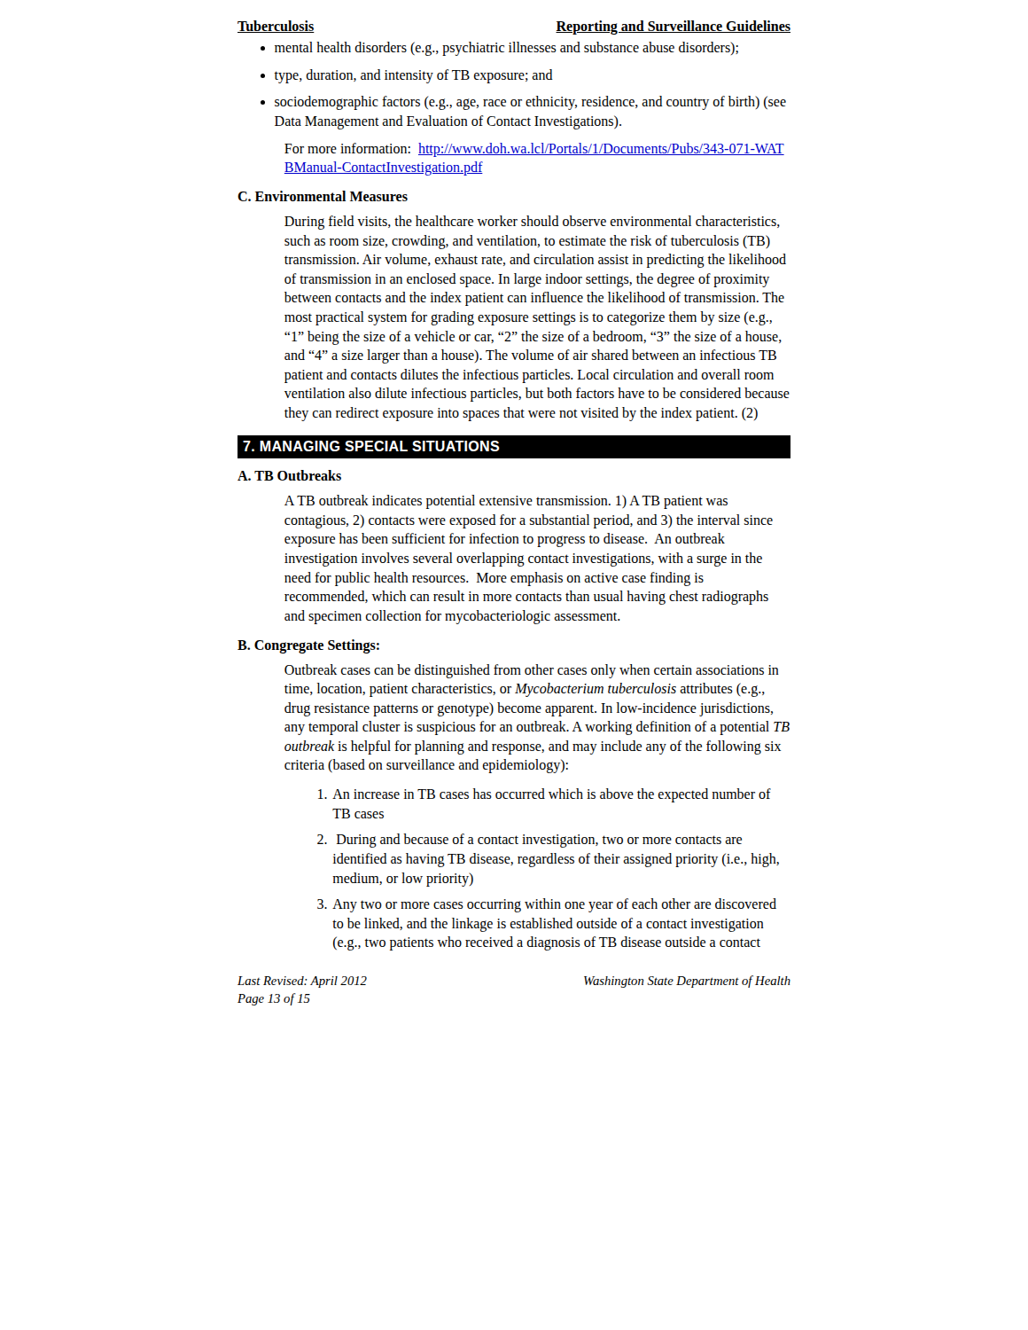Tuberculosis Reporting and Surveillance Guidelines
mental health disorders (e.g., psychiatric illnesses and substance abuse disorders);
type, duration, and intensity of TB exposure; and
sociodemographic factors (e.g., age, race or ethnicity, residence, and country of birth) (see Data Management and Evaluation of Contact Investigations).
For more information: http://www.doh.wa.lcl/Portals/1/Documents/Pubs/343-071-WATBManual-ContactInvestigation.pdf
C. Environmental Measures
During field visits, the healthcare worker should observe environmental characteristics, such as room size, crowding, and ventilation, to estimate the risk of tuberculosis (TB) transmission. Air volume, exhaust rate, and circulation assist in predicting the likelihood of transmission in an enclosed space. In large indoor settings, the degree of proximity between contacts and the index patient can influence the likelihood of transmission. The most practical system for grading exposure settings is to categorize them by size (e.g., “1” being the size of a vehicle or car, “2” the size of a bedroom, “3” the size of a house, and “4” a size larger than a house). The volume of air shared between an infectious TB patient and contacts dilutes the infectious particles. Local circulation and overall room ventilation also dilute infectious particles, but both factors have to be considered because they can redirect exposure into spaces that were not visited by the index patient. (2)
7. MANAGING SPECIAL SITUATIONS
A. TB Outbreaks
A TB outbreak indicates potential extensive transmission. 1) A TB patient was contagious, 2) contacts were exposed for a substantial period, and 3) the interval since exposure has been sufficient for infection to progress to disease. An outbreak investigation involves several overlapping contact investigations, with a surge in the need for public health resources. More emphasis on active case finding is recommended, which can result in more contacts than usual having chest radiographs and specimen collection for mycobacteriologic assessment.
B. Congregate Settings:
Outbreak cases can be distinguished from other cases only when certain associations in time, location, patient characteristics, or Mycobacterium tuberculosis attributes (e.g., drug resistance patterns or genotype) become apparent. In low-incidence jurisdictions, any temporal cluster is suspicious for an outbreak. A working definition of a potential TB outbreak is helpful for planning and response, and may include any of the following six criteria (based on surveillance and epidemiology):
An increase in TB cases has occurred which is above the expected number of TB cases
During and because of a contact investigation, two or more contacts are identified as having TB disease, regardless of their assigned priority (i.e., high, medium, or low priority)
Any two or more cases occurring within one year of each other are discovered to be linked, and the linkage is established outside of a contact investigation (e.g., two patients who received a diagnosis of TB disease outside a contact
Last Revised: April 2012
Page 13 of 15
Washington State Department of Health